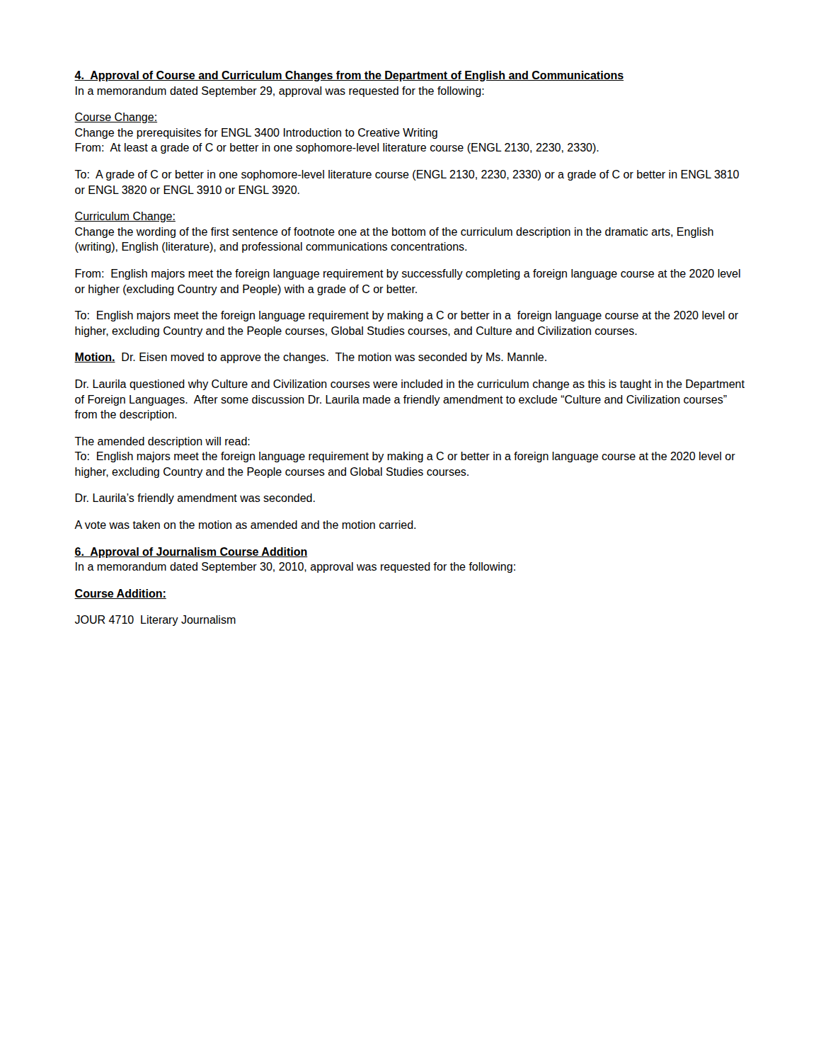4. Approval of Course and Curriculum Changes from the Department of English and Communications
In a memorandum dated September 29, approval was requested for the following:
Course Change:
Change the prerequisites for ENGL 3400 Introduction to Creative Writing
From: At least a grade of C or better in one sophomore-level literature course (ENGL 2130, 2230, 2330).
To: A grade of C or better in one sophomore-level literature course (ENGL 2130, 2230, 2330) or a grade of C or better in ENGL 3810 or ENGL 3820 or ENGL 3910 or ENGL 3920.
Curriculum Change:
Change the wording of the first sentence of footnote one at the bottom of the curriculum description in the dramatic arts, English (writing), English (literature), and professional communications concentrations.
From: English majors meet the foreign language requirement by successfully completing a foreign language course at the 2020 level or higher (excluding Country and People) with a grade of C or better.
To: English majors meet the foreign language requirement by making a C or better in a foreign language course at the 2020 level or higher, excluding Country and the People courses, Global Studies courses, and Culture and Civilization courses.
Motion. Dr. Eisen moved to approve the changes. The motion was seconded by Ms. Mannle.
Dr. Laurila questioned why Culture and Civilization courses were included in the curriculum change as this is taught in the Department of Foreign Languages. After some discussion Dr. Laurila made a friendly amendment to exclude “Culture and Civilization courses” from the description.
The amended description will read:
To: English majors meet the foreign language requirement by making a C or better in a foreign language course at the 2020 level or higher, excluding Country and the People courses and Global Studies courses.
Dr. Laurila’s friendly amendment was seconded.
A vote was taken on the motion as amended and the motion carried.
6. Approval of Journalism Course Addition
In a memorandum dated September 30, 2010, approval was requested for the following:
Course Addition:
JOUR 4710 Literary Journalism